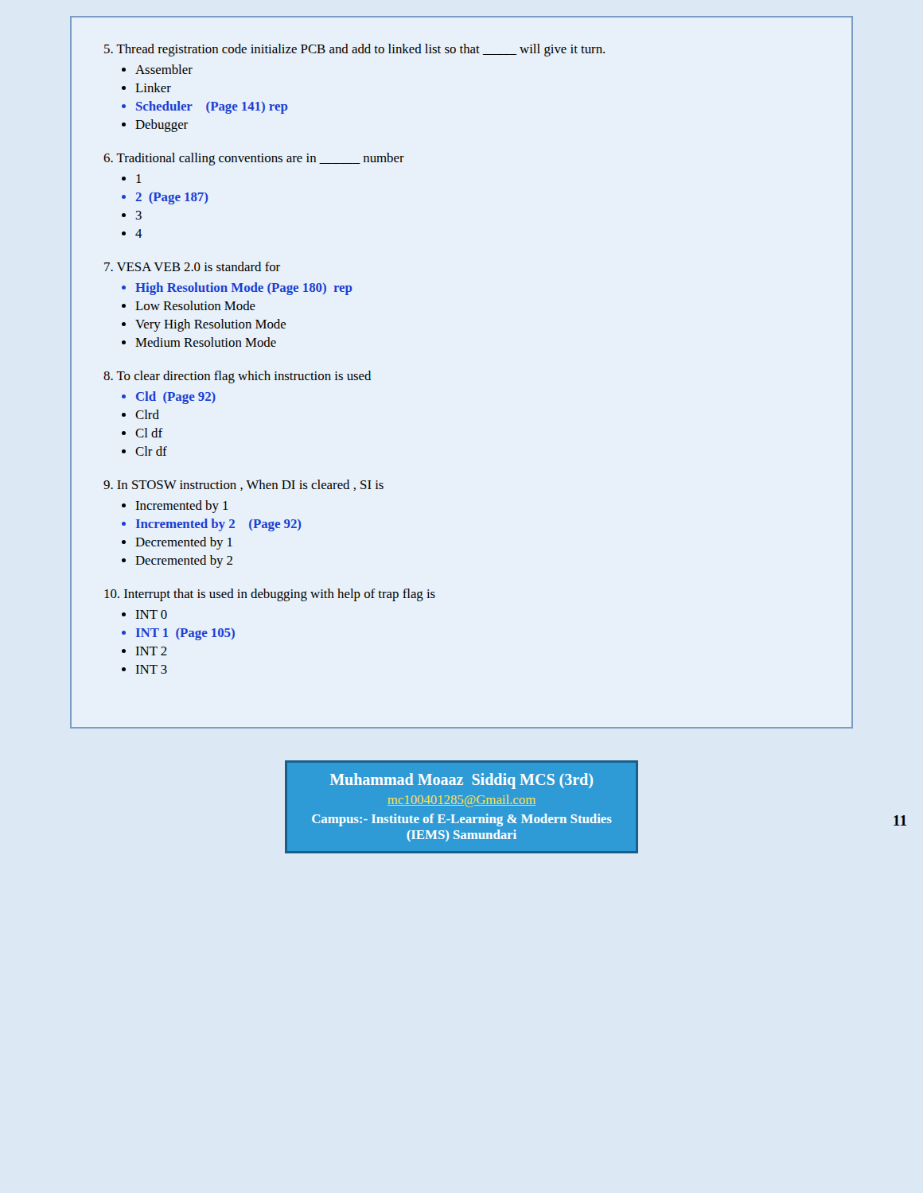5. Thread registration code initialize PCB and add to linked list so that _____ will give it turn.
Assembler
Linker
Scheduler (Page 141) rep
Debugger
6. Traditional calling conventions are in ______ number
1
2 (Page 187)
3
4
7. VESA VEB 2.0 is standard for
High Resolution Mode (Page 180) rep
Low Resolution Mode
Very High Resolution Mode
Medium Resolution Mode
8. To clear direction flag which instruction is used
Cld (Page 92)
Clrd
Cl df
Clr df
9. In STOSW instruction , When DI is cleared , SI is
Incremented by 1
Incremented by 2 (Page 92)
Decremented by 1
Decremented by 2
10. Interrupt that is used in debugging with help of trap flag is
INT 0
INT 1 (Page 105)
INT 2
INT 3
Muhammad Moaaz Siddiq MCS (3rd)
mc100401285@Gmail.com
Campus:- Institute of E-Learning & Modern Studies
(IEMS) Samundari
11